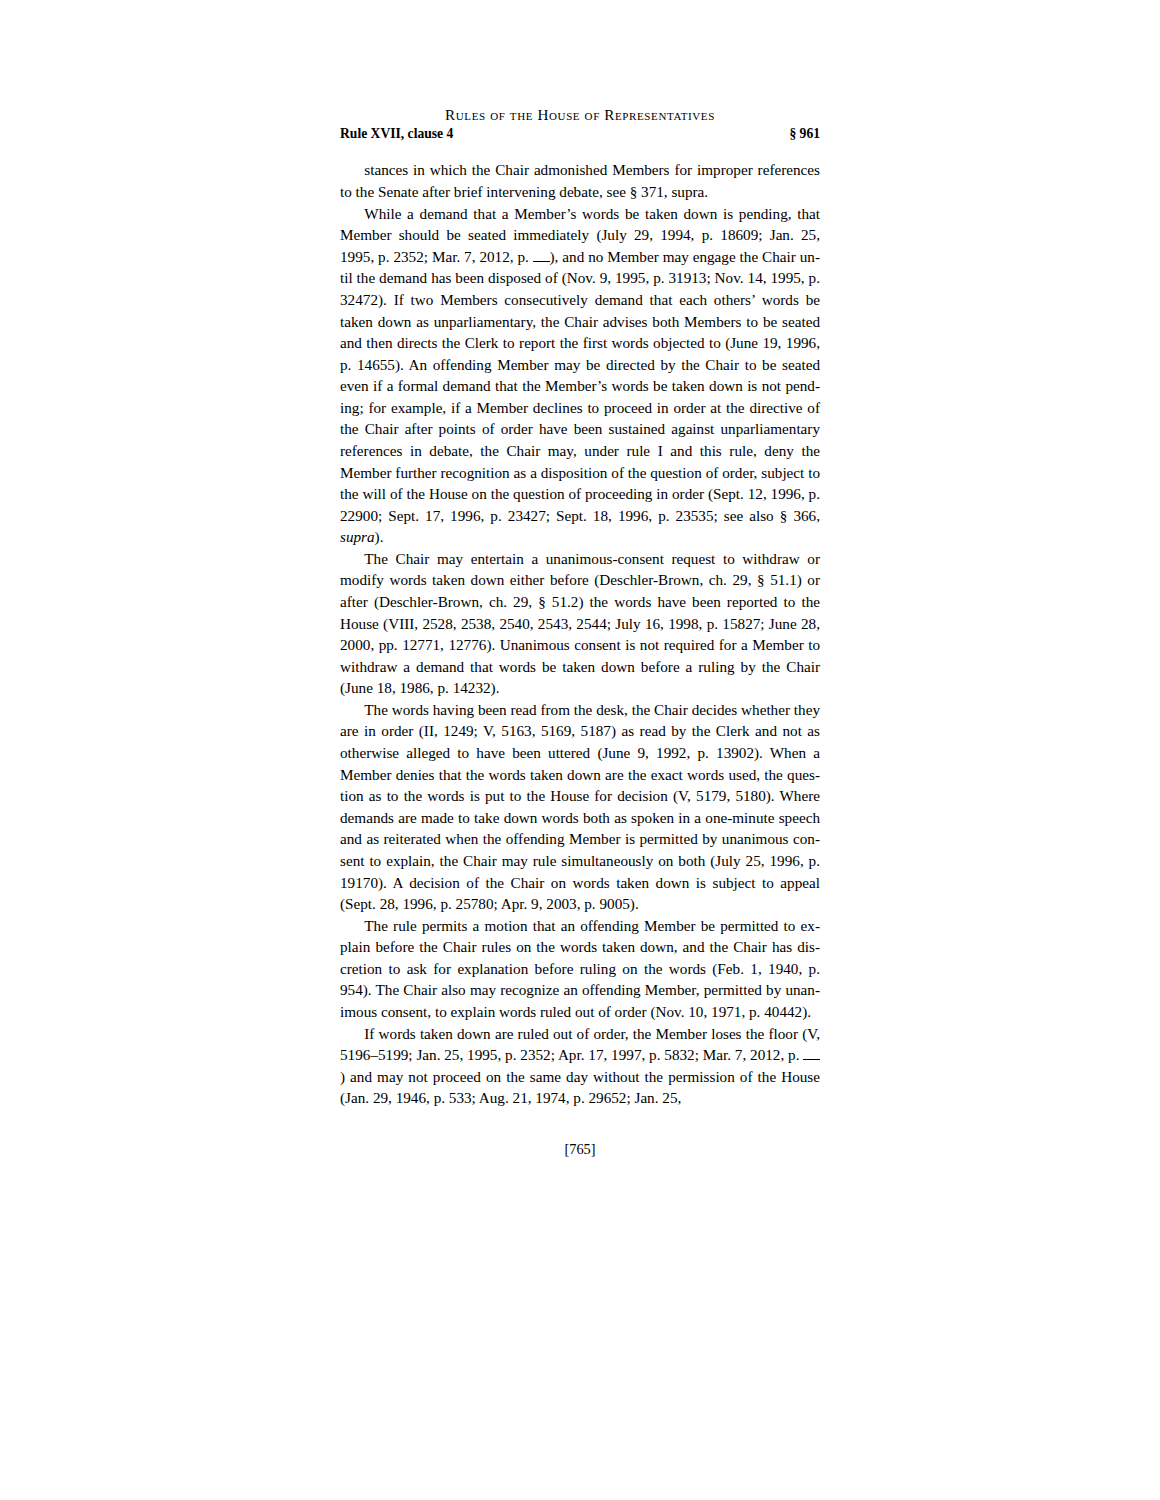Rules of the House of Representatives
Rule XVII, clause 4 § 961
stances in which the Chair admonished Members for improper references to the Senate after brief intervening debate, see § 371, supra.
While a demand that a Member’s words be taken down is pending, that Member should be seated immediately (July 29, 1994, p. 18609; Jan. 25, 1995, p. 2352; Mar. 7, 2012, p. ), and no Member may engage the Chair until the demand has been disposed of (Nov. 9, 1995, p. 31913; Nov. 14, 1995, p. 32472). If two Members consecutively demand that each others’ words be taken down as unparliamentary, the Chair advises both Members to be seated and then directs the Clerk to report the first words objected to (June 19, 1996, p. 14655). An offending Member may be directed by the Chair to be seated even if a formal demand that the Member’s words be taken down is not pending; for example, if a Member declines to proceed in order at the directive of the Chair after points of order have been sustained against unparliamentary references in debate, the Chair may, under rule I and this rule, deny the Member further recognition as a disposition of the question of order, subject to the will of the House on the question of proceeding in order (Sept. 12, 1996, p. 22900; Sept. 17, 1996, p. 23427; Sept. 18, 1996, p. 23535; see also § 366, supra).
The Chair may entertain a unanimous-consent request to withdraw or modify words taken down either before (Deschler-Brown, ch. 29, § 51.1) or after (Deschler-Brown, ch. 29, § 51.2) the words have been reported to the House (VIII, 2528, 2538, 2540, 2543, 2544; July 16, 1998, p. 15827; June 28, 2000, pp. 12771, 12776). Unanimous consent is not required for a Member to withdraw a demand that words be taken down before a ruling by the Chair (June 18, 1986, p. 14232).
The words having been read from the desk, the Chair decides whether they are in order (II, 1249; V, 5163, 5169, 5187) as read by the Clerk and not as otherwise alleged to have been uttered (June 9, 1992, p. 13902). When a Member denies that the words taken down are the exact words used, the question as to the words is put to the House for decision (V, 5179, 5180). Where demands are made to take down words both as spoken in a one-minute speech and as reiterated when the offending Member is permitted by unanimous consent to explain, the Chair may rule simultaneously on both (July 25, 1996, p. 19170). A decision of the Chair on words taken down is subject to appeal (Sept. 28, 1996, p. 25780; Apr. 9, 2003, p. 9005).
The rule permits a motion that an offending Member be permitted to explain before the Chair rules on the words taken down, and the Chair has discretion to ask for explanation before ruling on the words (Feb. 1, 1940, p. 954). The Chair also may recognize an offending Member, permitted by unanimous consent, to explain words ruled out of order (Nov. 10, 1971, p. 40442).
If words taken down are ruled out of order, the Member loses the floor (V, 5196–5199; Jan. 25, 1995, p. 2352; Apr. 17, 1997, p. 5832; Mar. 7, 2012, p. ) and may not proceed on the same day without the permission of the House (Jan. 29, 1946, p. 533; Aug. 21, 1974, p. 29652; Jan. 25,
[765]